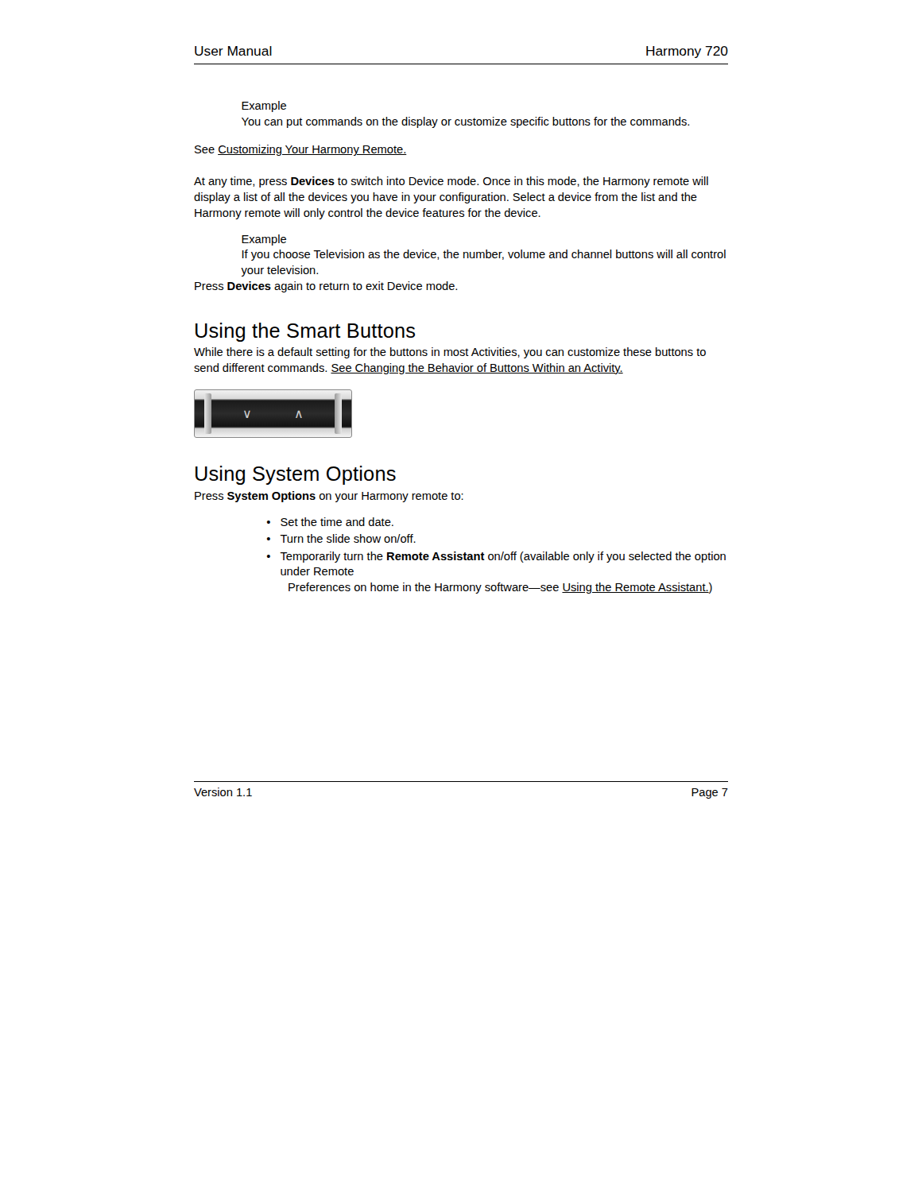User Manual
Harmony 720
Example
You can put commands on the display or customize specific buttons for the commands.
See Customizing Your Harmony Remote.
At any time, press Devices to switch into Device mode. Once in this mode, the Harmony remote will display a list of all the devices you have in your configuration. Select a device from the list and the Harmony remote will only control the device features for the device.
Example
If you choose Television as the device, the number, volume and channel buttons will all control your television.
Press Devices again to return to exit Device mode.
Using the Smart Buttons
While there is a default setting for the buttons in most Activities, you can customize these buttons to send different commands. See Changing the Behavior of Buttons Within an Activity.
∨ ∧
Using System Options
Press System Options on your Harmony remote to:
Set the time and date.
Turn the slide show on/off.
Temporarily turn the Remote Assistant on/off (available only if you selected the option under Remote Preferences on home in the Harmony software—see Using the Remote Assistant.)
Version 1.1
Page 7